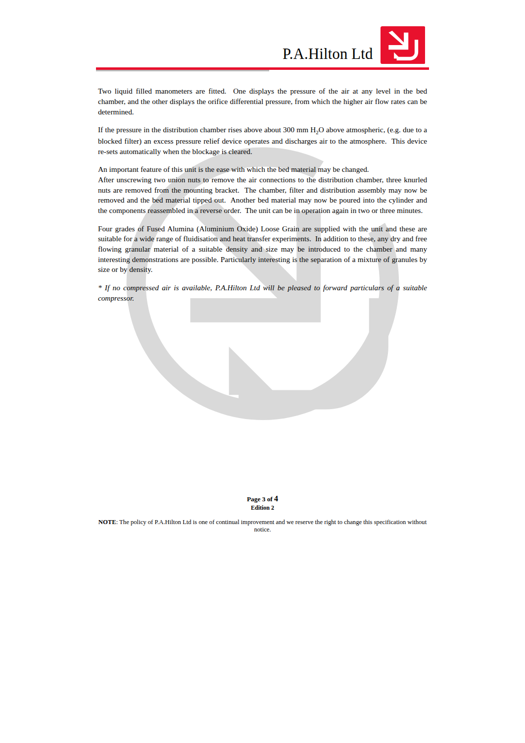P.A.Hilton Ltd
Two liquid filled manometers are fitted. One displays the pressure of the air at any level in the bed chamber, and the other displays the orifice differential pressure, from which the higher air flow rates can be determined.
If the pressure in the distribution chamber rises above about 300 mm H2O above atmospheric, (e.g. due to a blocked filter) an excess pressure relief device operates and discharges air to the atmosphere. This device re-sets automatically when the blockage is cleared.
An important feature of this unit is the ease with which the bed material may be changed.
After unscrewing two union nuts to remove the air connections to the distribution chamber, three knurled nuts are removed from the mounting bracket. The chamber, filter and distribution assembly may now be removed and the bed material tipped out. Another bed material may now be poured into the cylinder and the components reassembled in a reverse order. The unit can be in operation again in two or three minutes.
Four grades of Fused Alumina (Aluminium Oxide) Loose Grain are supplied with the unit and these are suitable for a wide range of fluidisation and heat transfer experiments. In addition to these, any dry and free flowing granular material of a suitable density and size may be introduced to the chamber and many interesting demonstrations are possible. Particularly interesting is the separation of a mixture of granules by size or by density.
* If no compressed air is available, P.A.Hilton Ltd will be pleased to forward particulars of a suitable compressor.
Page 3 of 4
Edition 2
NOTE: The policy of P.A.Hilton Ltd is one of continual improvement and we reserve the right to change this specification without notice.